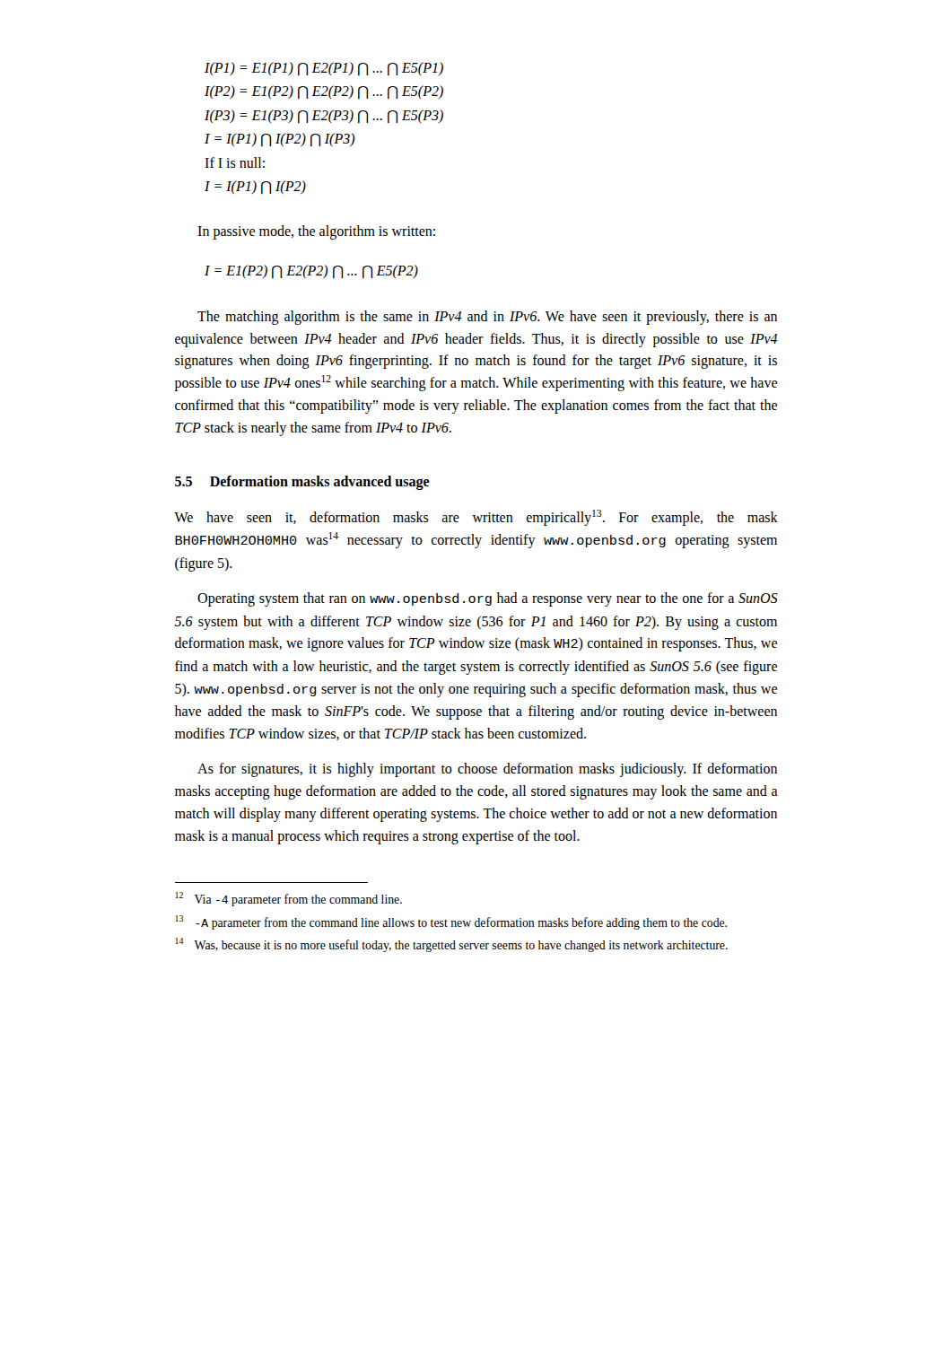I(P1) = E1(P1) ⋂ E2(P1) ⋂ ... ⋂ E5(P1)
I(P2) = E1(P2) ⋂ E2(P2) ⋂ ... ⋂ E5(P2)
I(P3) = E1(P3) ⋂ E2(P3) ⋂ ... ⋂ E5(P3)
I = I(P1) ⋂ I(P2) ⋂ I(P3)
If I is null:
I = I(P1) ⋂ I(P2)
In passive mode, the algorithm is written:
I = E1(P2) ⋂ E2(P2) ⋂ ... ⋂ E5(P2)
The matching algorithm is the same in IPv4 and in IPv6. We have seen it previously, there is an equivalence between IPv4 header and IPv6 header fields. Thus, it is directly possible to use IPv4 signatures when doing IPv6 fingerprinting. If no match is found for the target IPv6 signature, it is possible to use IPv4 ones12 while searching for a match. While experimenting with this feature, we have confirmed that this “compatibility” mode is very reliable. The explanation comes from the fact that the TCP stack is nearly the same from IPv4 to IPv6.
5.5 Deformation masks advanced usage
We have seen it, deformation masks are written empirically13. For example, the mask BH0FH0WH2OH0MH0 was14 necessary to correctly identify www.openbsd.org operating system (figure 5).
Operating system that ran on www.openbsd.org had a response very near to the one for a SunOS 5.6 system but with a different TCP window size (536 for P1 and 1460 for P2). By using a custom deformation mask, we ignore values for TCP window size (mask WH2) contained in responses. Thus, we find a match with a low heuristic, and the target system is correctly identified as SunOS 5.6 (see figure 5). www.openbsd.org server is not the only one requiring such a specific deformation mask, thus we have added the mask to SinFP's code. We suppose that a filtering and/or routing device in-between modifies TCP window sizes, or that TCP/IP stack has been customized.
As for signatures, it is highly important to choose deformation masks judiciously. If deformation masks accepting huge deformation are added to the code, all stored signatures may look the same and a match will display many different operating systems. The choice wether to add or not a new deformation mask is a manual process which requires a strong expertise of the tool.
12 Via -4 parameter from the command line.
13-A parameter from the command line allows to test new deformation masks before adding them to the code.
14 Was, because it is no more useful today, the targetted server seems to have changed its network architecture.